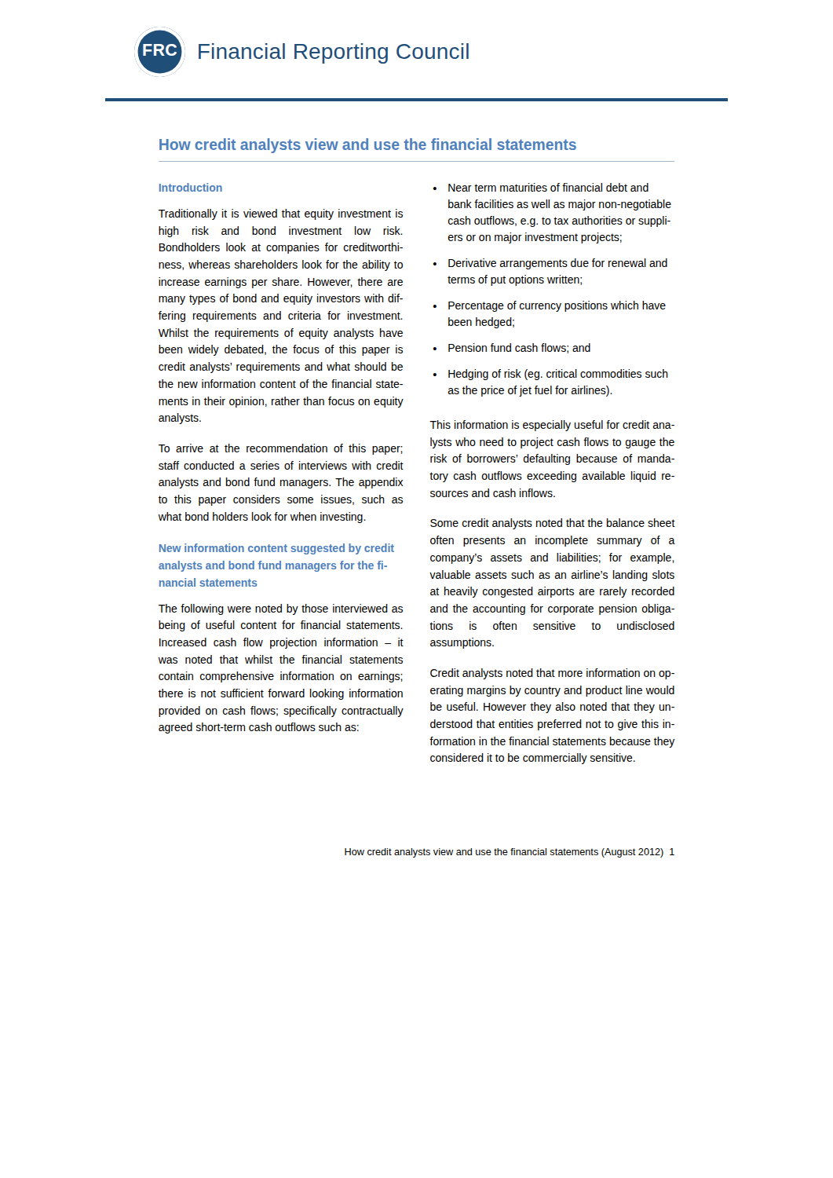FRC
Financial Reporting Council
How credit analysts view and use the financial statements
Introduction
Traditionally it is viewed that equity investment is high risk and bond investment low risk. Bondholders look at companies for creditworthiness, whereas shareholders look for the ability to increase earnings per share. However, there are many types of bond and equity investors with differing requirements and criteria for investment. Whilst the requirements of equity analysts have been widely debated, the focus of this paper is credit analysts’ requirements and what should be the new information content of the financial statements in their opinion, rather than focus on equity analysts.
To arrive at the recommendation of this paper; staff conducted a series of interviews with credit analysts and bond fund managers. The appendix to this paper considers some issues, such as what bond holders look for when investing.
New information content suggested by credit analysts and bond fund managers for the financial statements
The following were noted by those interviewed as being of useful content for financial statements. Increased cash flow projection information – it was noted that whilst the financial statements contain comprehensive information on earnings; there is not sufficient forward looking information provided on cash flows; specifically contractually agreed short-term cash outflows such as:
Near term maturities of financial debt and bank facilities as well as major non-negotiable cash outflows, e.g. to tax authorities or suppliers or on major investment projects;
Derivative arrangements due for renewal and terms of put options written;
Percentage of currency positions which have been hedged;
Pension fund cash flows; and
Hedging of risk (eg. critical commodities such as the price of jet fuel for airlines).
This information is especially useful for credit analysts who need to project cash flows to gauge the risk of borrowers’ defaulting because of mandatory cash outflows exceeding available liquid resources and cash inflows.
Some credit analysts noted that the balance sheet often presents an incomplete summary of a company’s assets and liabilities; for example, valuable assets such as an airline’s landing slots at heavily congested airports are rarely recorded and the accounting for corporate pension obligations is often sensitive to undisclosed assumptions.
Credit analysts noted that more information on operating margins by country and product line would be useful. However they also noted that they understood that entities preferred not to give this information in the financial statements because they considered it to be commercially sensitive.
How credit analysts view and use the financial statements (August 2012) 1